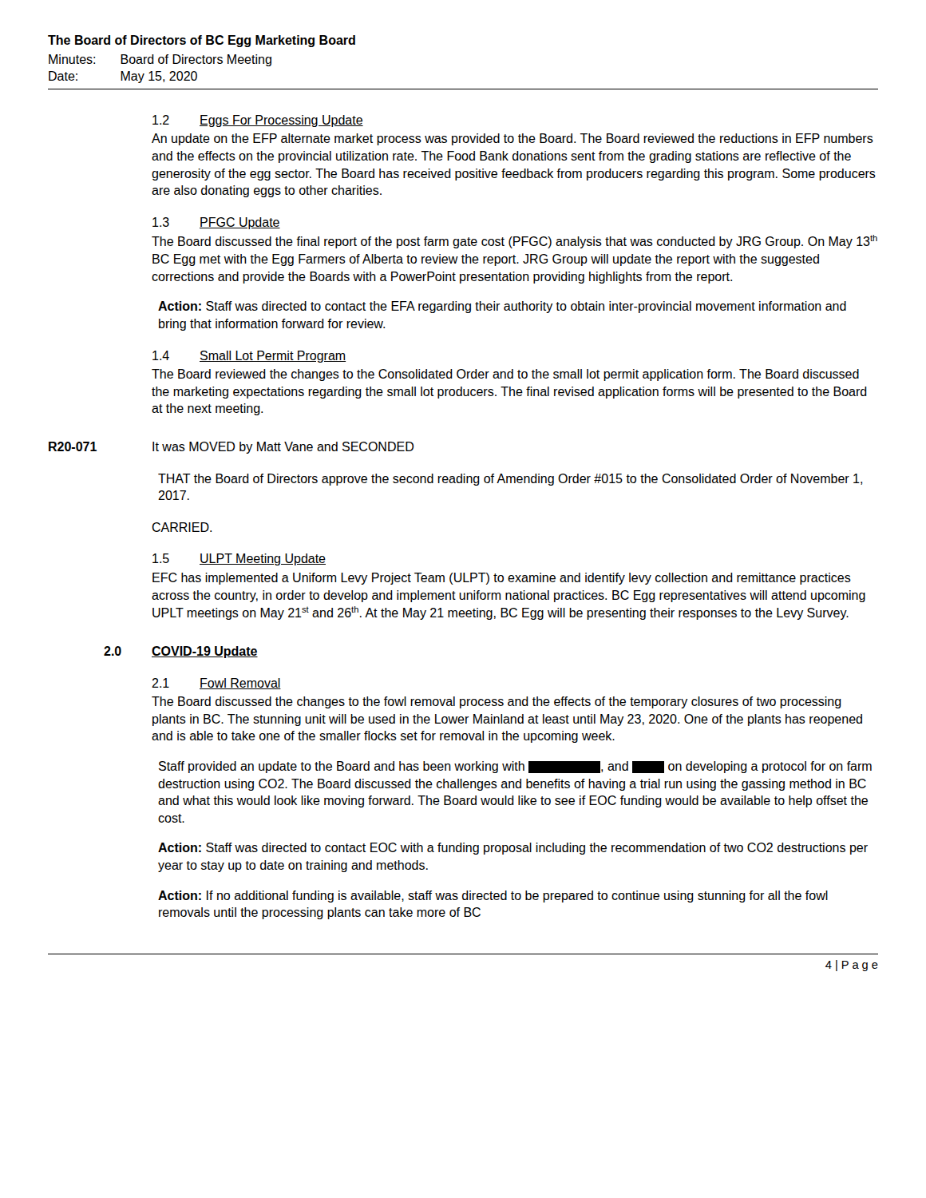The Board of Directors of BC Egg Marketing Board
| Minutes: | Board of Directors Meeting |
| Date: | May 15, 2020 |
1.2 Eggs For Processing Update
An update on the EFP alternate market process was provided to the Board. The Board reviewed the reductions in EFP numbers and the effects on the provincial utilization rate. The Food Bank donations sent from the grading stations are reflective of the generosity of the egg sector. The Board has received positive feedback from producers regarding this program. Some producers are also donating eggs to other charities.
1.3 PFGC Update
The Board discussed the final report of the post farm gate cost (PFGC) analysis that was conducted by JRG Group. On May 13th BC Egg met with the Egg Farmers of Alberta to review the report. JRG Group will update the report with the suggested corrections and provide the Boards with a PowerPoint presentation providing highlights from the report.
Action: Staff was directed to contact the EFA regarding their authority to obtain inter-provincial movement information and bring that information forward for review.
1.4 Small Lot Permit Program
The Board reviewed the changes to the Consolidated Order and to the small lot permit application form. The Board discussed the marketing expectations regarding the small lot producers. The final revised application forms will be presented to the Board at the next meeting.
R20-071
It was MOVED by Matt Vane and SECONDED
THAT the Board of Directors approve the second reading of Amending Order #015 to the Consolidated Order of November 1, 2017.
CARRIED.
1.5 ULPT Meeting Update
EFC has implemented a Uniform Levy Project Team (ULPT) to examine and identify levy collection and remittance practices across the country, in order to develop and implement uniform national practices. BC Egg representatives will attend upcoming UPLT meetings on May 21st and 26th. At the May 21 meeting, BC Egg will be presenting their responses to the Levy Survey.
2.0 COVID-19 Update
2.1 Fowl Removal
The Board discussed the changes to the fowl removal process and the effects of the temporary closures of two processing plants in BC. The stunning unit will be used in the Lower Mainland at least until May 23, 2020. One of the plants has reopened and is able to take one of the smaller flocks set for removal in the upcoming week.
Staff provided an update to the Board and has been working with , and on developing a protocol for on farm destruction using CO2. The Board discussed the challenges and benefits of having a trial run using the gassing method in BC and what this would look like moving forward. The Board would like to see if EOC funding would be available to help offset the cost.
Action: Staff was directed to contact EOC with a funding proposal including the recommendation of two CO2 destructions per year to stay up to date on training and methods.
Action: If no additional funding is available, staff was directed to be prepared to continue using stunning for all the fowl removals until the processing plants can take more of BC
4 | P a g e